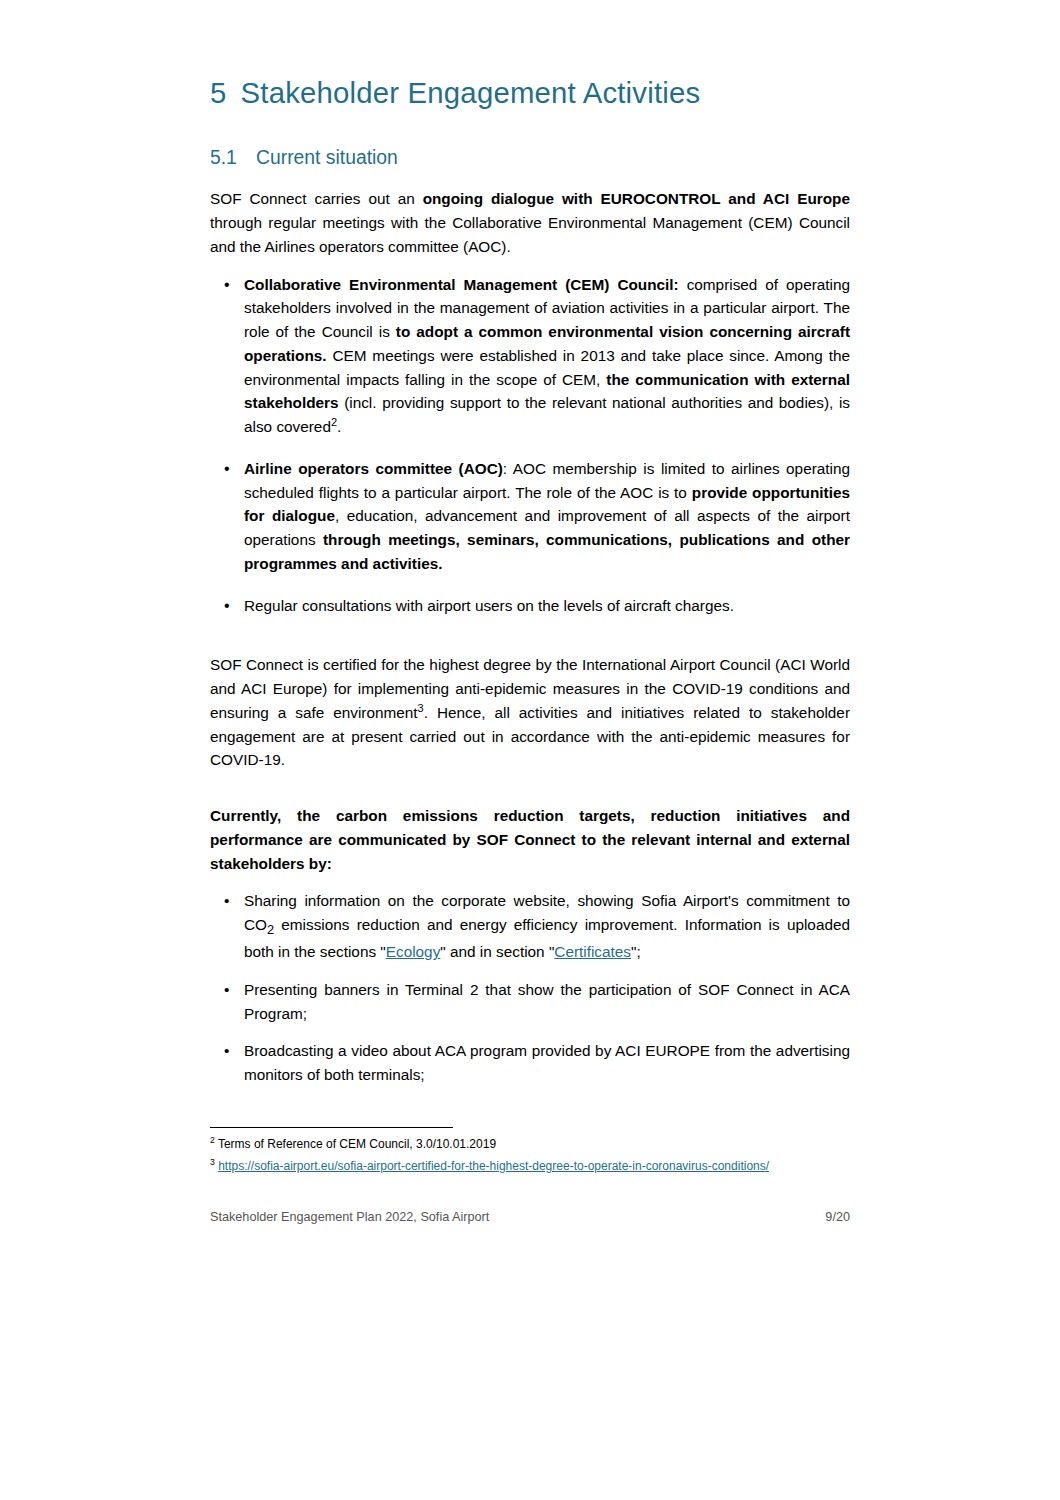5 Stakeholder Engagement Activities
5.1 Current situation
SOF Connect carries out an ongoing dialogue with EUROCONTROL and ACI Europe through regular meetings with the Collaborative Environmental Management (CEM) Council and the Airlines operators committee (AOC).
Collaborative Environmental Management (CEM) Council: comprised of operating stakeholders involved in the management of aviation activities in a particular airport. The role of the Council is to adopt a common environmental vision concerning aircraft operations. CEM meetings were established in 2013 and take place since. Among the environmental impacts falling in the scope of CEM, the communication with external stakeholders (incl. providing support to the relevant national authorities and bodies), is also covered2.
Airline operators committee (AOC): AOC membership is limited to airlines operating scheduled flights to a particular airport. The role of the AOC is to provide opportunities for dialogue, education, advancement and improvement of all aspects of the airport operations through meetings, seminars, communications, publications and other programmes and activities.
Regular consultations with airport users on the levels of aircraft charges.
SOF Connect is certified for the highest degree by the International Airport Council (ACI World and ACI Europe) for implementing anti-epidemic measures in the COVID-19 conditions and ensuring a safe environment3. Hence, all activities and initiatives related to stakeholder engagement are at present carried out in accordance with the anti-epidemic measures for COVID-19.
Currently, the carbon emissions reduction targets, reduction initiatives and performance are communicated by SOF Connect to the relevant internal and external stakeholders by:
Sharing information on the corporate website, showing Sofia Airport's commitment to CO2 emissions reduction and energy efficiency improvement. Information is uploaded both in the sections "Ecology" and in section "Certificates";
Presenting banners in Terminal 2 that show the participation of SOF Connect in ACA Program;
Broadcasting a video about ACA program provided by ACI EUROPE from the advertising monitors of both terminals;
2 Terms of Reference of CEM Council, 3.0/10.01.2019
3 https://sofia-airport.eu/sofia-airport-certified-for-the-highest-degree-to-operate-in-coronavirus-conditions/
Stakeholder Engagement Plan 2022, Sofia Airport
9/20